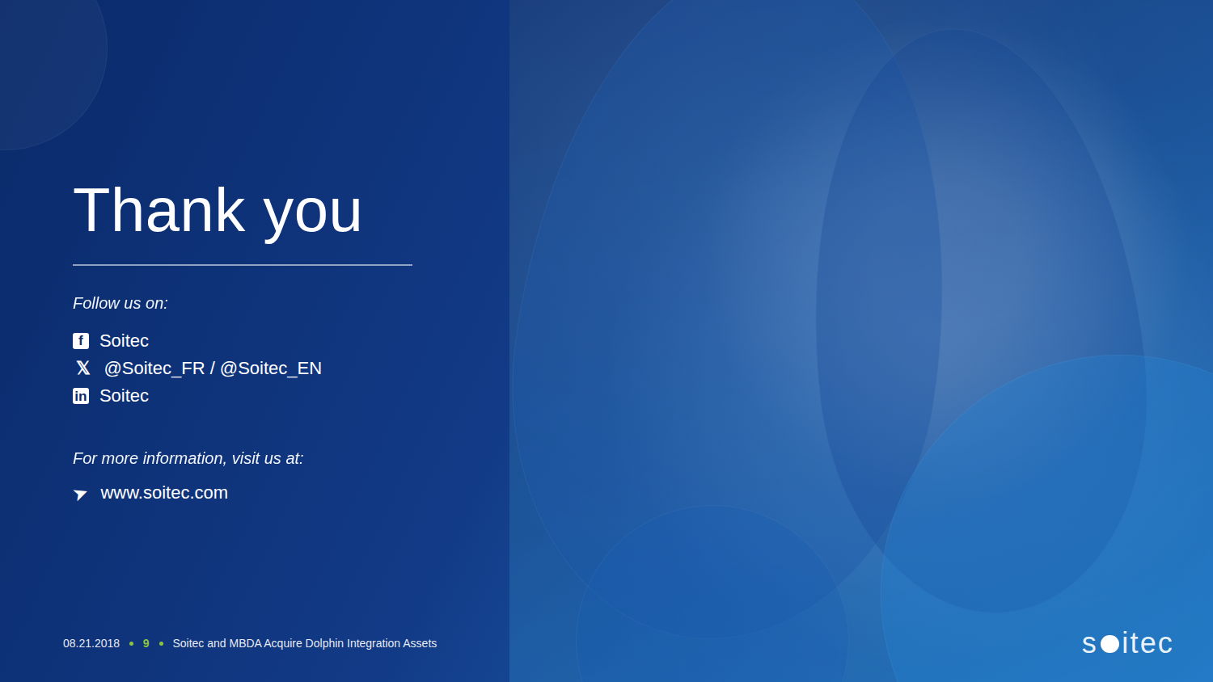Thank you
Follow us on:
fSoitec
𝕏@Soitec_FR / @Soitec_EN
in Soitec
For more information, visit us at:
➤ www.soitec.com
08.21.2018 9 Soitec and MBDA Acquire Dolphin Integration Assets
s itec